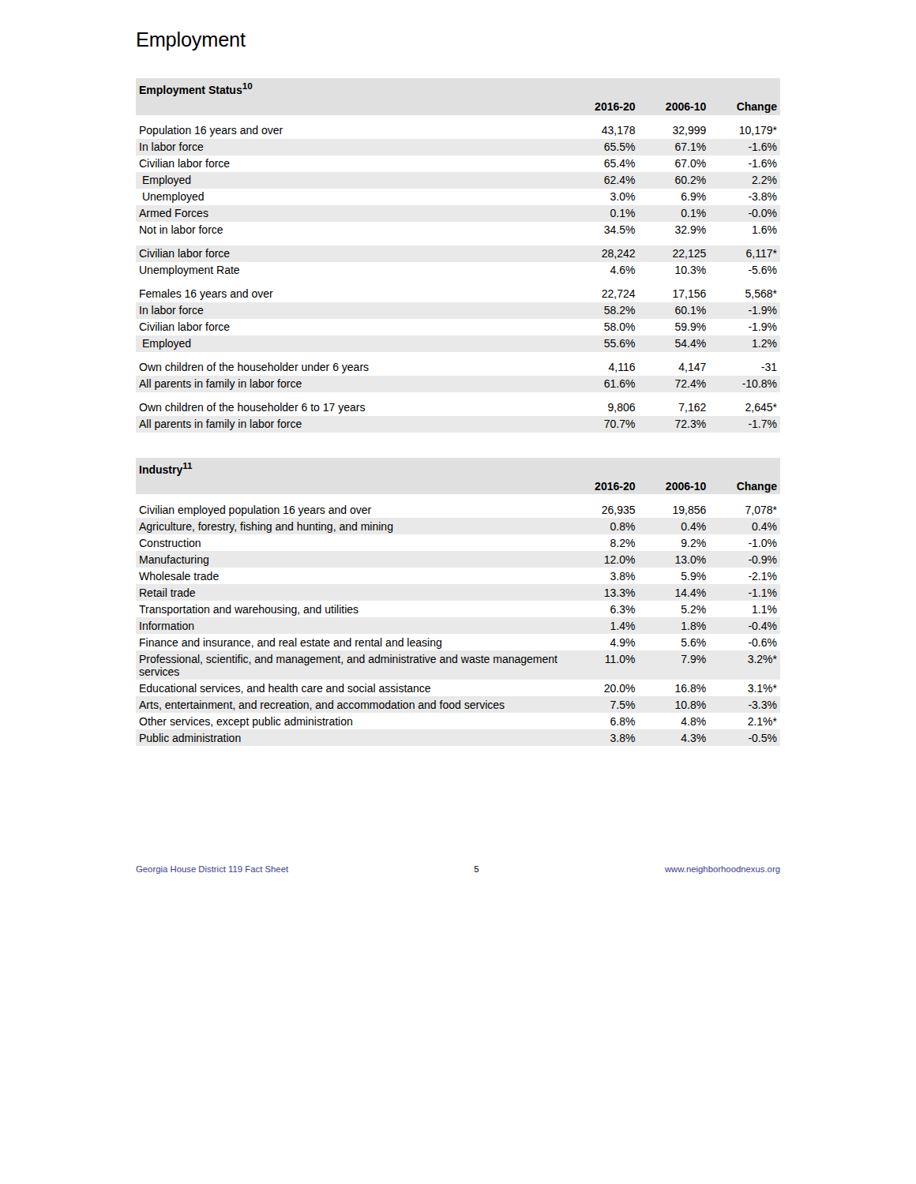Employment
Employment Status 10
| | 2016-20 | 2006-10 | Change |
| --- | --- | --- | --- |
| Population 16 years and over | 43,178 | 32,999 | 10,179* |
| In labor force | 65.5% | 67.1% | -1.6% |
| Civilian labor force | 65.4% | 67.0% | -1.6% |
| Employed | 62.4% | 60.2% | 2.2% |
| Unemployed | 3.0% | 6.9% | -3.8% |
| Armed Forces | 0.1% | 0.1% | -0.0% |
| Not in labor force | 34.5% | 32.9% | 1.6% |
| Civilian labor force | 28,242 | 22,125 | 6,117* |
| Unemployment Rate | 4.6% | 10.3% | -5.6% |
| Females 16 years and over | 22,724 | 17,156 | 5,568* |
| In labor force | 58.2% | 60.1% | -1.9% |
| Civilian labor force | 58.0% | 59.9% | -1.9% |
| Employed | 55.6% | 54.4% | 1.2% |
| Own children of the householder under 6 years | 4,116 | 4,147 | -31 |
| All parents in family in labor force | 61.6% | 72.4% | -10.8% |
| Own children of the householder 6 to 17 years | 9,806 | 7,162 | 2,645* |
| All parents in family in labor force | 70.7% | 72.3% | -1.7% |
Industry 11
| | 2016-20 | 2006-10 | Change |
| --- | --- | --- | --- |
| Civilian employed population 16 years and over | 26,935 | 19,856 | 7,078* |
| Agriculture, forestry, fishing and hunting, and mining | 0.8% | 0.4% | 0.4% |
| Construction | 8.2% | 9.2% | -1.0% |
| Manufacturing | 12.0% | 13.0% | -0.9% |
| Wholesale trade | 3.8% | 5.9% | -2.1% |
| Retail trade | 13.3% | 14.4% | -1.1% |
| Transportation and warehousing, and utilities | 6.3% | 5.2% | 1.1% |
| Information | 1.4% | 1.8% | -0.4% |
| Finance and insurance, and real estate and rental and leasing | 4.9% | 5.6% | -0.6% |
| Professional, scientific, and management, and administrative and waste management services | 11.0% | 7.9% | 3.2%* |
| Educational services, and health care and social assistance | 20.0% | 16.8% | 3.1%* |
| Arts, entertainment, and recreation, and accommodation and food services | 7.5% | 10.8% | -3.3% |
| Other services, except public administration | 6.8% | 4.8% | 2.1%* |
| Public administration | 3.8% | 4.3% | -0.5% |
Georgia House District 119 Fact Sheet 5 www.neighborhoodnexus.org